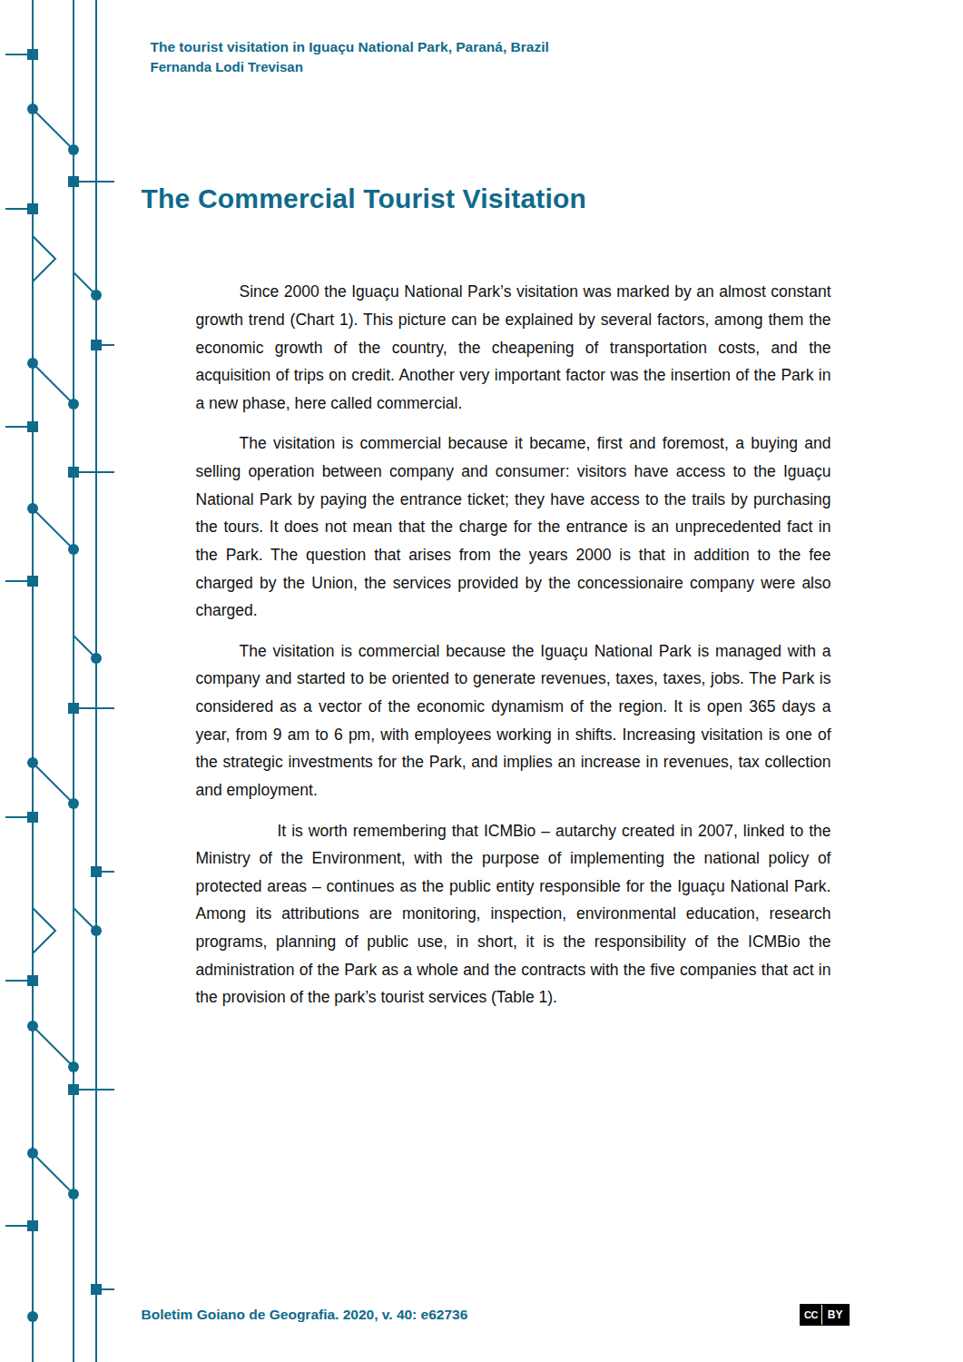The tourist visitation in Iguaçu National Park, Paraná, Brazil
Fernanda Lodi Trevisan
The Commercial Tourist Visitation
Since 2000 the Iguaçu National Park’s visitation was marked by an almost constant growth trend (Chart 1). This picture can be explained by several factors, among them the economic growth of the country, the cheapening of transportation costs, and the acquisition of trips on credit. Another very important factor was the insertion of the Park in a new phase, here called commercial.
The visitation is commercial because it became, first and foremost, a buying and selling operation between company and consumer: visitors have access to the Iguaçu National Park by paying the entrance ticket; they have access to the trails by purchasing the tours. It does not mean that the charge for the entrance is an unprecedented fact in the Park. The question that arises from the years 2000 is that in addition to the fee charged by the Union, the services provided by the concessionaire company were also charged.
The visitation is commercial because the Iguaçu National Park is managed with a company and started to be oriented to generate revenues, taxes, taxes, jobs. The Park is considered as a vector of the economic dynamism of the region. It is open 365 days a year, from 9 am to 6 pm, with employees working in shifts. Increasing visitation is one of the strategic investments for the Park, and implies an increase in revenues, tax collection and employment.
It is worth remembering that ICMBio – autarchy created in 2007, linked to the Ministry of the Environment, with the purpose of implementing the national policy of protected areas – continues as the public entity responsible for the Iguaçu National Park. Among its attributions are monitoring, inspection, environmental education, research programs, planning of public use, in short, it is the responsibility of the ICMBio the administration of the Park as a whole and the contracts with the five companies that act in the provision of the park’s tourist services (Table 1).
Boletim Goiano de Geografia. 2020, v. 40: e62736 CC BY